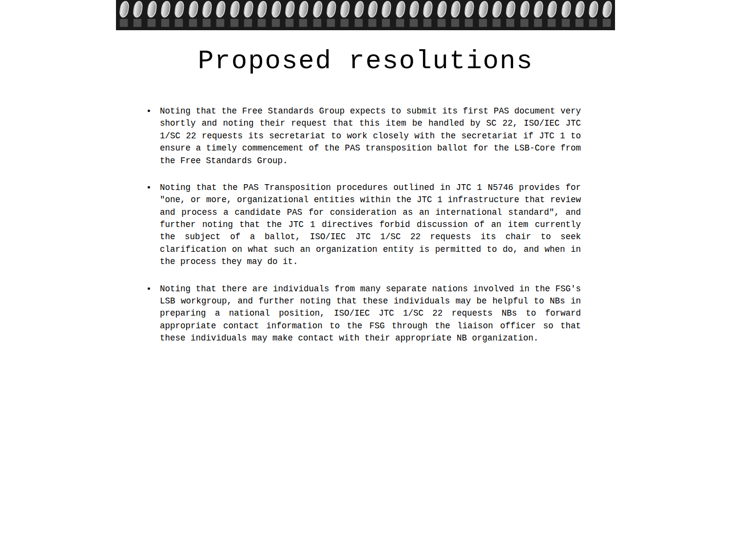Proposed resolutions
Noting that the Free Standards Group expects to submit its first PAS document very shortly and noting their request that this item be handled by SC 22, ISO/IEC JTC 1/SC 22 requests its secretariat to work closely with the secretariat if JTC 1 to ensure a timely commencement of the PAS transposition ballot for the LSB-Core from the Free Standards Group.
Noting that the PAS Transposition procedures outlined in JTC 1 N5746 provides for "one, or more, organizational entities within the JTC 1 infrastructure that review and process a candidate PAS for consideration as an international standard", and further noting that the JTC 1 directives forbid discussion of an item currently the subject of a ballot, ISO/IEC JTC 1/SC 22 requests its chair to seek clarification on what such an organization entity is permitted to do, and when in the process they may do it.
Noting that there are individuals from many separate nations involved in the FSG's LSB workgroup, and further noting that these individuals may be helpful to NBs in preparing a national position, ISO/IEC JTC 1/SC 22 requests NBs to forward appropriate contact information to the FSG through the liaison officer so that these individuals may make contact with their appropriate NB organization.